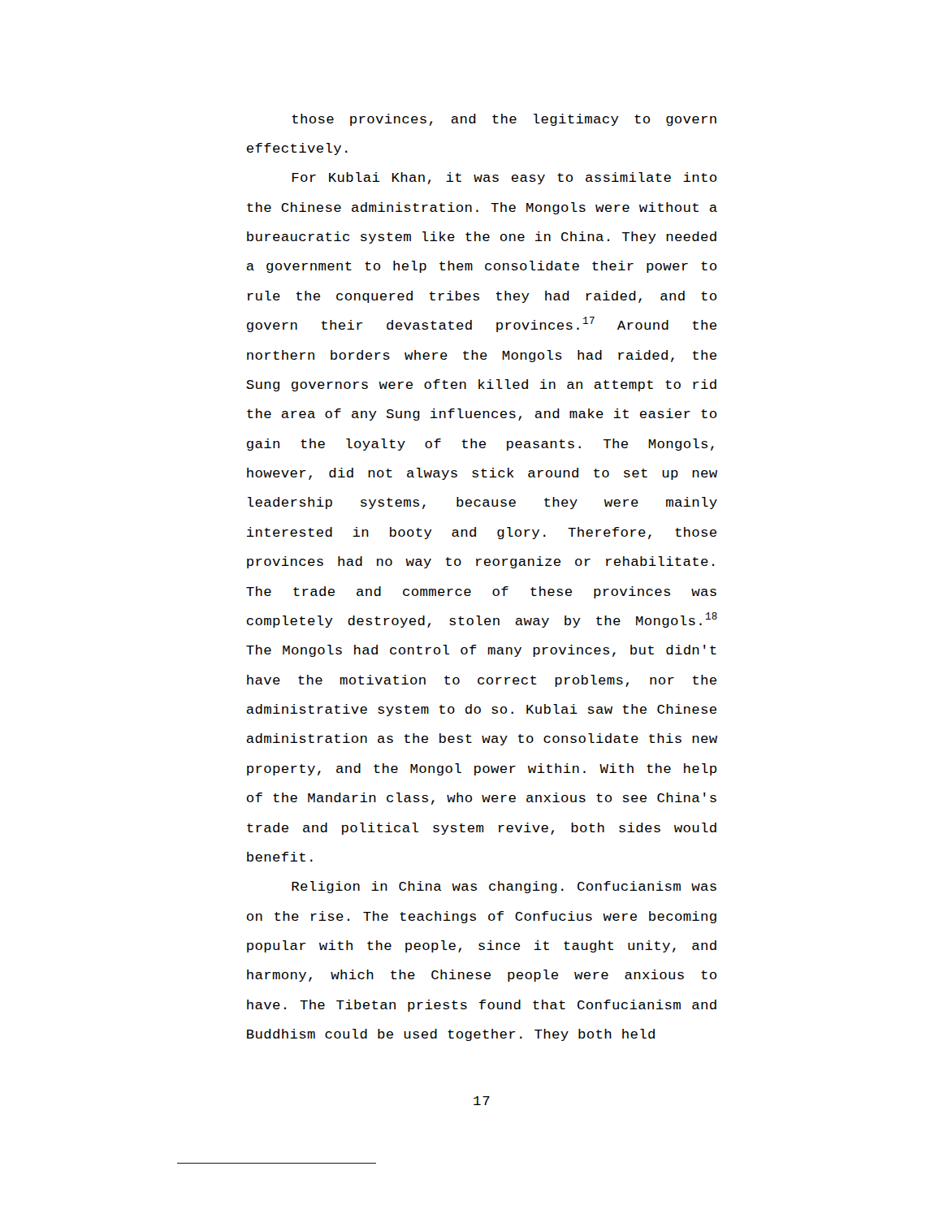those provinces, and the legitimacy to govern effectively.
For Kublai Khan, it was easy to assimilate into the Chinese administration. The Mongols were without a bureaucratic system like the one in China. They needed a government to help them consolidate their power to rule the conquered tribes they had raided, and to govern their devastated provinces.17 Around the northern borders where the Mongols had raided, the Sung governors were often killed in an attempt to rid the area of any Sung influences, and make it easier to gain the loyalty of the peasants. The Mongols, however, did not always stick around to set up new leadership systems, because they were mainly interested in booty and glory. Therefore, those provinces had no way to reorganize or rehabilitate. The trade and commerce of these provinces was completely destroyed, stolen away by the Mongols.18 The Mongols had control of many provinces, but didn't have the motivation to correct problems, nor the administrative system to do so. Kublai saw the Chinese administration as the best way to consolidate this new property, and the Mongol power within. With the help of the Mandarin class, who were anxious to see China's trade and political system revive, both sides would benefit.
Religion in China was changing. Confucianism was on the rise. The teachings of Confucius were becoming popular with the people, since it taught unity, and harmony, which the Chinese people were anxious to have. The Tibetan priests found that Confucianism and Buddhism could be used together. They both held
17